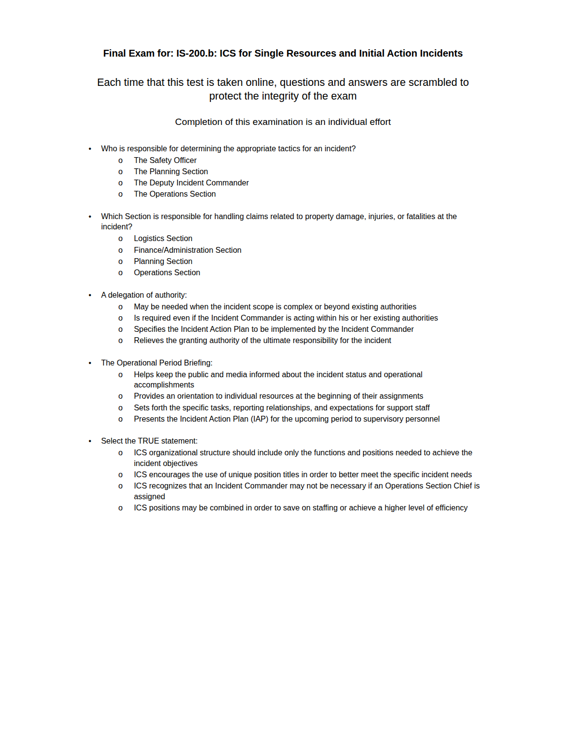Final Exam for: IS-200.b: ICS for Single Resources and Initial Action Incidents
Each time that this test is taken online, questions and answers are scrambled to protect the integrity of the exam
Completion of this examination is an individual effort
Who is responsible for determining the appropriate tactics for an incident?
The Safety Officer
The Planning Section
The Deputy Incident Commander
The Operations Section
Which Section is responsible for handling claims related to property damage, injuries, or fatalities at the incident?
Logistics Section
Finance/Administration Section
Planning Section
Operations Section
A delegation of authority:
May be needed when the incident scope is complex or beyond existing authorities
Is required even if the Incident Commander is acting within his or her existing authorities
Specifies the Incident Action Plan to be implemented by the Incident Commander
Relieves the granting authority of the ultimate responsibility for the incident
The Operational Period Briefing:
Helps keep the public and media informed about the incident status and operational accomplishments
Provides an orientation to individual resources at the beginning of their assignments
Sets forth the specific tasks, reporting relationships, and expectations for support staff
Presents the Incident Action Plan (IAP) for the upcoming period to supervisory personnel
Select the TRUE statement:
ICS organizational structure should include only the functions and positions needed to achieve the incident objectives
ICS encourages the use of unique position titles in order to better meet the specific incident needs
ICS recognizes that an Incident Commander may not be necessary if an Operations Section Chief is assigned
ICS positions may be combined in order to save on staffing or achieve a higher level of efficiency